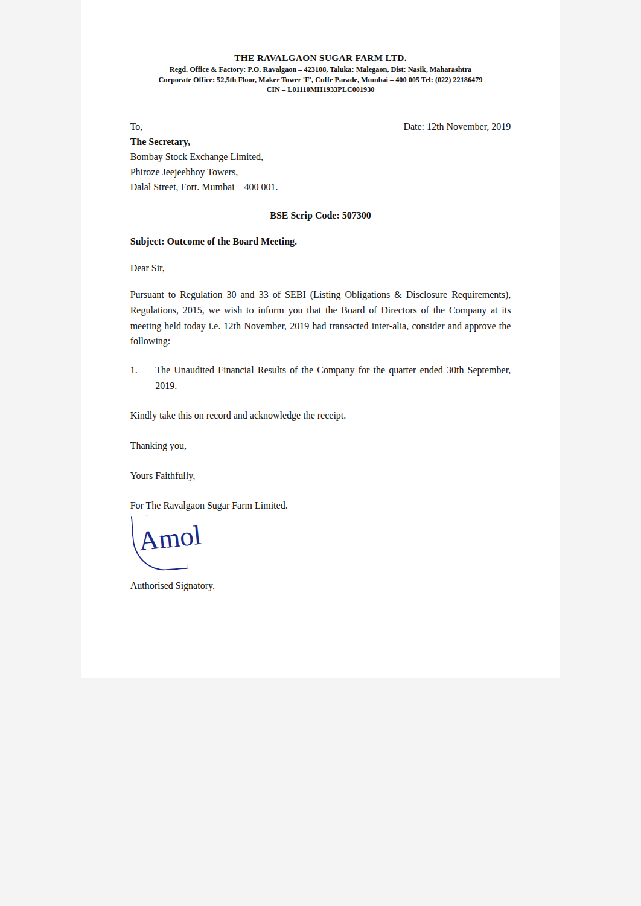THE RAVALGAON SUGAR FARM LTD.
Regd. Office & Factory: P.O. Ravalgaon – 423108, Taluka: Malegaon, Dist: Nasik, Maharashtra
Corporate Office: 52,5th Floor, Maker Tower 'F', Cuffe Parade, Mumbai – 400 005 Tel: (022) 22186479
CIN – L01110MH1933PLC001930
Date: 12th November, 2019
To,
The Secretary,
Bombay Stock Exchange Limited,
Phiroze Jeejeebhoy Towers,
Dalal Street, Fort. Mumbai – 400 001.
BSE Scrip Code: 507300
Subject: Outcome of the Board Meeting.
Dear Sir,
Pursuant to Regulation 30 and 33 of SEBI (Listing Obligations & Disclosure Requirements), Regulations, 2015, we wish to inform you that the Board of Directors of the Company at its meeting held today i.e. 12th November, 2019 had transacted inter-alia, consider and approve the following:
The Unaudited Financial Results of the Company for the quarter ended 30th September, 2019.
Kindly take this on record and acknowledge the receipt.
Thanking you,
Yours Faithfully,
For The Ravalgaon Sugar Farm Limited.
Amol
Authorised Signatory.